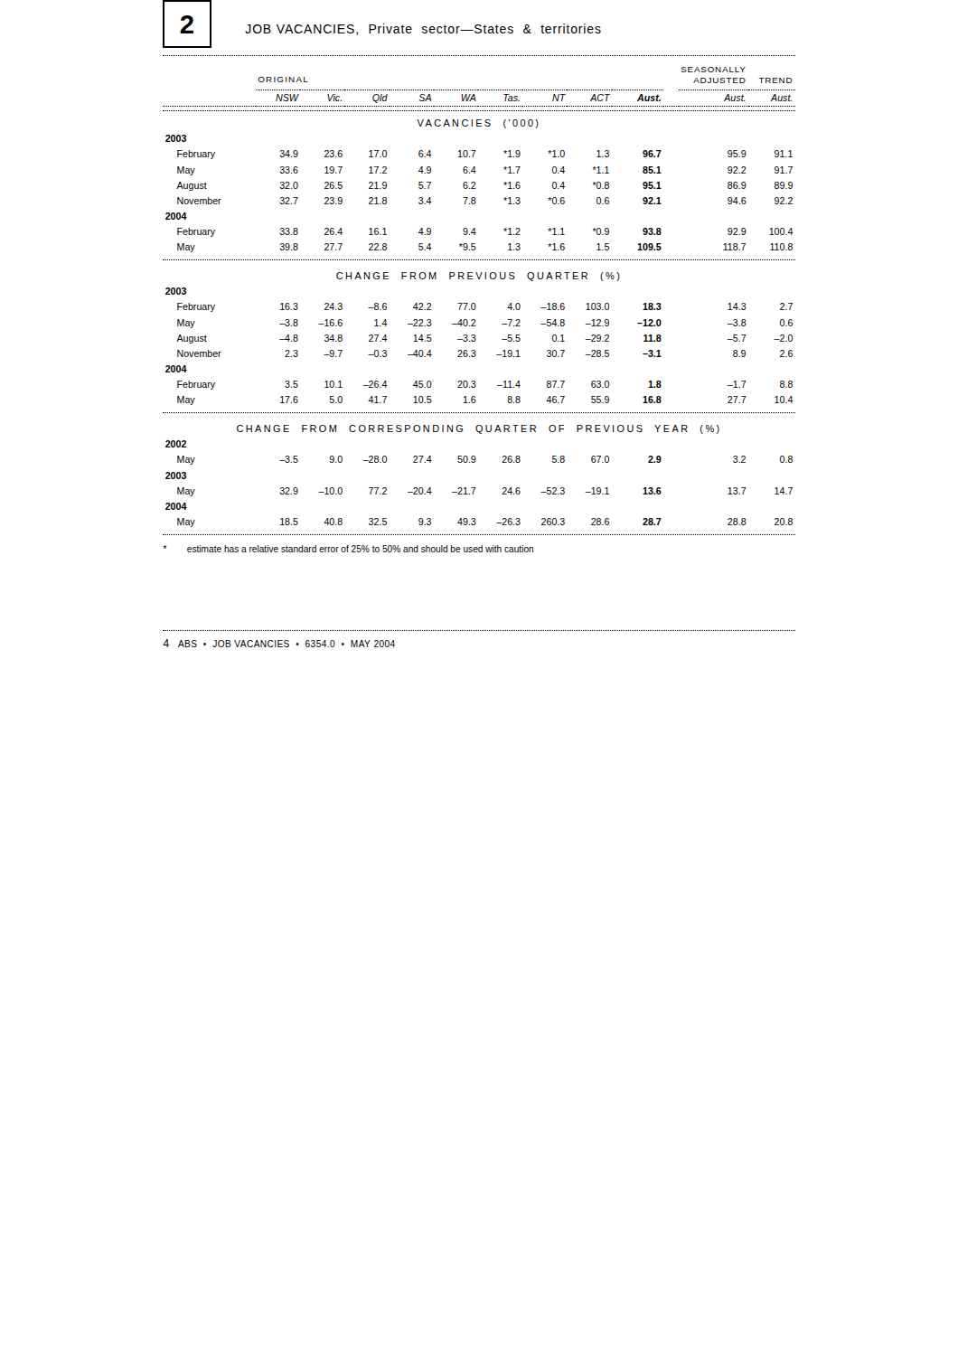2
JOB VACANCIES, Private sector—States & territories
| | ORIGINAL | | SEASONALLY ADJUSTED | TREND |
| | NSW | Vic. | Qld | SA | WA | Tas. | NT | ACT | Aust. | | Aust. | Aust. |
| VACANCIES ('000) |
| 2003 | |
| February | 34.9 | 23.6 | 17.0 | 6.4 | 10.7 | *1.9 | *1.0 | 1.3 | 96.7 | | 95.9 | 91.1 |
| May | 33.6 | 19.7 | 17.2 | 4.9 | 6.4 | *1.7 | 0.4 | *1.1 | 85.1 | | 92.2 | 91.7 |
| August | 32.0 | 26.5 | 21.9 | 5.7 | 6.2 | *1.6 | 0.4 | *0.8 | 95.1 | | 86.9 | 89.9 |
| November | 32.7 | 23.9 | 21.8 | 3.4 | 7.8 | *1.3 | *0.6 | 0.6 | 92.1 | | 94.6 | 92.2 |
| 2004 | |
| February | 33.8 | 26.4 | 16.1 | 4.9 | 9.4 | *1.2 | *1.1 | *0.9 | 93.8 | | 92.9 | 100.4 |
| May | 39.8 | 27.7 | 22.8 | 5.4 | *9.5 | 1.3 | *1.6 | 1.5 | 109.5 | | 118.7 | 110.8 |
| CHANGE FROM PREVIOUS QUARTER (%) |
| 2003 | |
| February | 16.3 | 24.3 | –8.6 | 42.2 | 77.0 | 4.0 | –18.6 | 103.0 | 18.3 | | 14.3 | 2.7 |
| May | –3.8 | –16.6 | 1.4 | –22.3 | –40.2 | –7.2 | –54.8 | –12.9 | –12.0 | | –3.8 | 0.6 |
| August | –4.8 | 34.8 | 27.4 | 14.5 | –3.3 | –5.5 | 0.1 | –29.2 | 11.8 | | –5.7 | –2.0 |
| November | 2.3 | –9.7 | –0.3 | –40.4 | 26.3 | –19.1 | 30.7 | –28.5 | –3.1 | | 8.9 | 2.6 |
| 2004 | |
| February | 3.5 | 10.1 | –26.4 | 45.0 | 20.3 | –11.4 | 87.7 | 63.0 | 1.8 | | –1.7 | 8.8 |
| May | 17.6 | 5.0 | 41.7 | 10.5 | 1.6 | 8.8 | 46.7 | 55.9 | 16.8 | | 27.7 | 10.4 |
| CHANGE FROM CORRESPONDING QUARTER OF PREVIOUS YEAR (%) |
| 2002 | |
| May | –3.5 | 9.0 | –28.0 | 27.4 | 50.9 | 26.8 | 5.8 | 67.0 | 2.9 | | 3.2 | 0.8 |
| 2003 | |
| May | 32.9 | –10.0 | 77.2 | –20.4 | –21.7 | 24.6 | –52.3 | –19.1 | 13.6 | | 13.7 | 14.7 |
| 2004 | |
| May | 18.5 | 40.8 | 32.5 | 9.3 | 49.3 | –26.3 | 260.3 | 28.6 | 28.7 | | 28.8 | 20.8 |
*
estimate has a relative standard error of 25% to 50% and should be used with caution
4 ABS • JOB VACANCIES • 6354.0 • MAY 2004